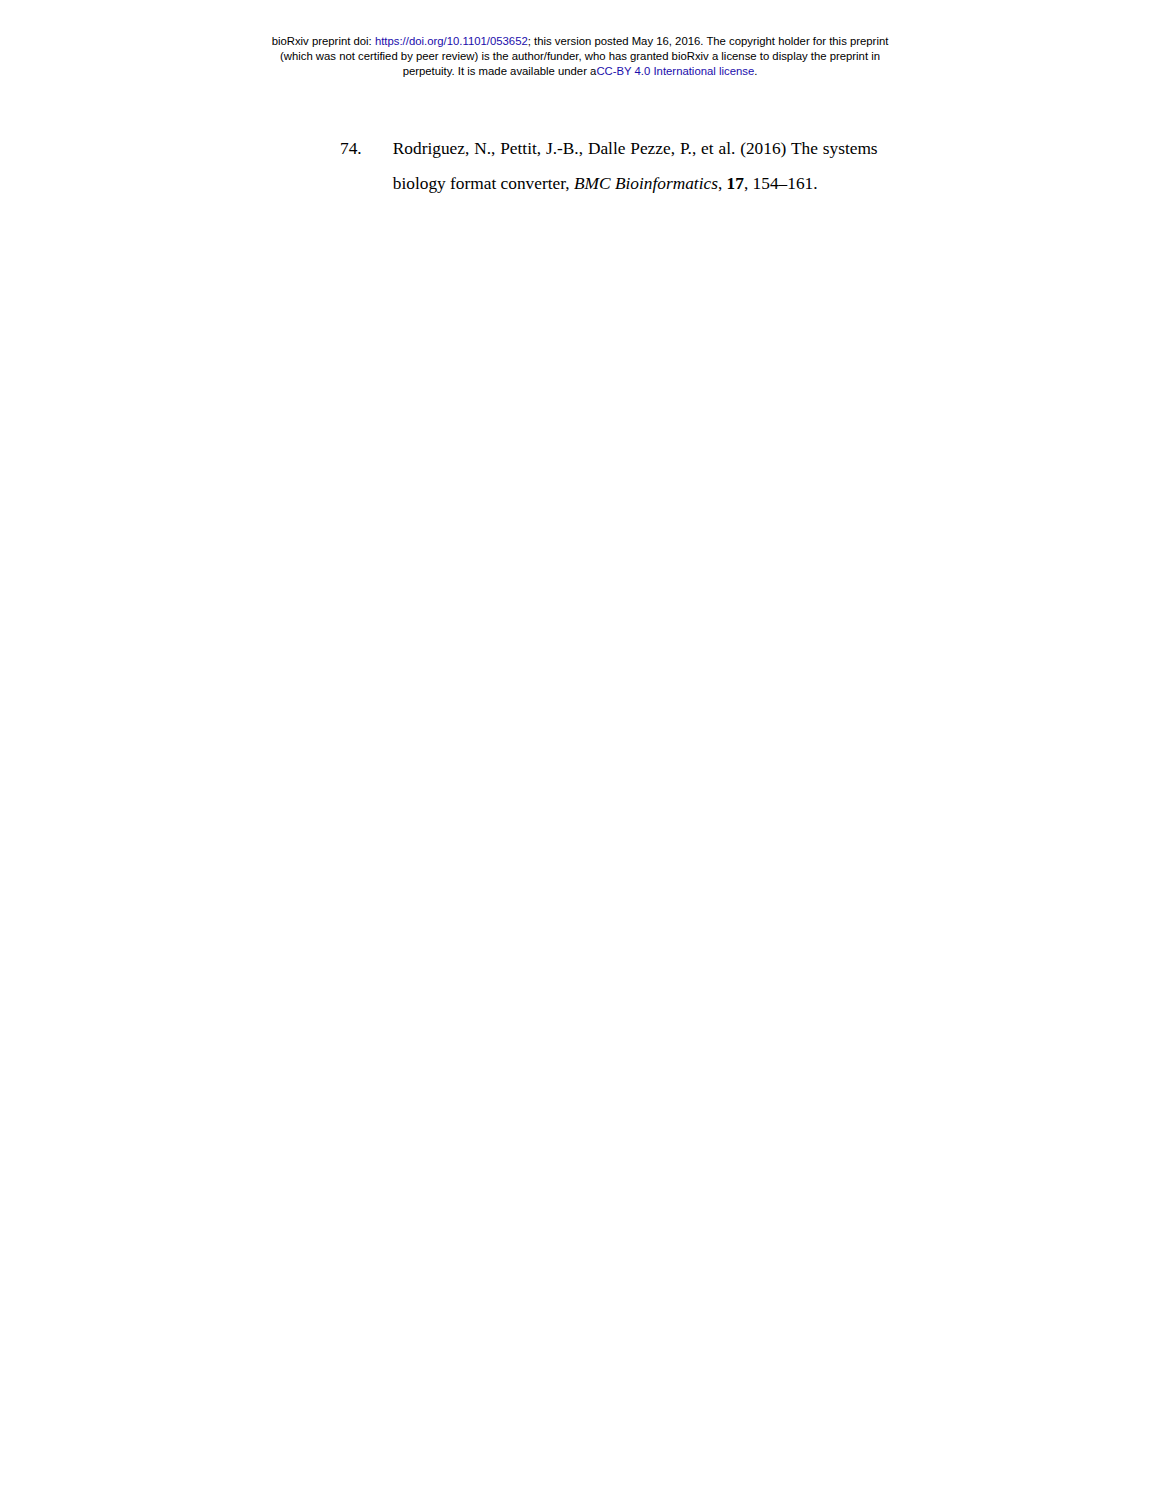bioRxiv preprint doi: https://doi.org/10.1101/053652; this version posted May 16, 2016. The copyright holder for this preprint (which was not certified by peer review) is the author/funder, who has granted bioRxiv a license to display the preprint in perpetuity. It is made available under aCC-BY 4.0 International license.
74.
Rodriguez, N., Pettit, J.-B., Dalle Pezze, P., et al. (2016) The systems biology format converter, BMC Bioinformatics, 17, 154–161.